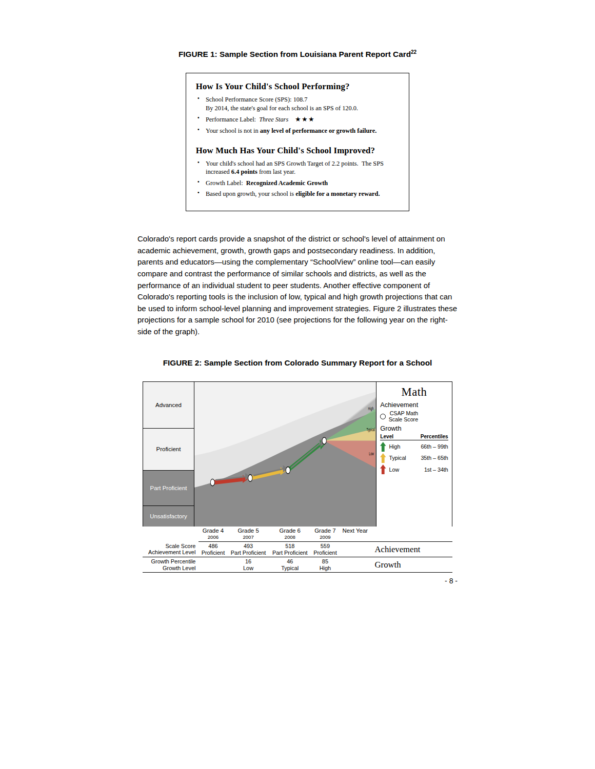FIGURE 1: Sample Section from Louisiana Parent Report Card22
How Is Your Child's School Performing?
School Performance Score (SPS): 108.7
By 2014, the state's goal for each school is an SPS of 120.0.
Performance Label: Three Stars ★★★
Your school is not in any level of performance or growth failure.
How Much Has Your Child's School Improved?
Your child's school had an SPS Growth Target of 2.2 points. The SPS increased 6.4 points from last year.
Growth Label: Recognized Academic Growth
Based upon growth, your school is eligible for a monetary reward.
Colorado's report cards provide a snapshot of the district or school's level of attainment on academic achievement, growth, growth gaps and postsecondary readiness. In addition, parents and educators—using the complementary “SchoolView” online tool—can easily compare and contrast the performance of similar schools and districts, as well as the performance of an individual student to peer students. Another effective component of Colorado's reporting tools is the inclusion of low, typical and high growth projections that can be used to inform school-level planning and improvement strategies. Figure 2 illustrates these projections for a sample school for 2010 (see projections for the following year on the right-side of the graph).
FIGURE 2: Sample Section from Colorado Summary Report for a School
Advanced
Proficient
Part Proficient
Unsatisfactory
High Typical Low
Math
Achievement
CSAP Math
Scale Score
Growth
Level Percentiles
High 66th – 99th
Typical 35th – 65th
Low 1st – 34th
| | Grade 4 2006 | Grade 5 2007 | Grade 6 2008 | Grade 7 2009 | Next Year | |
| Scale Score Achievement Level | 486 Proficient | 493 Part Proficient | 518 Part Proficient | 559 Proficient | | Achievement |
| Growth Percentile Growth Level | | 16 Low | 46 Typical | 85 High | | Growth |
- 8 -